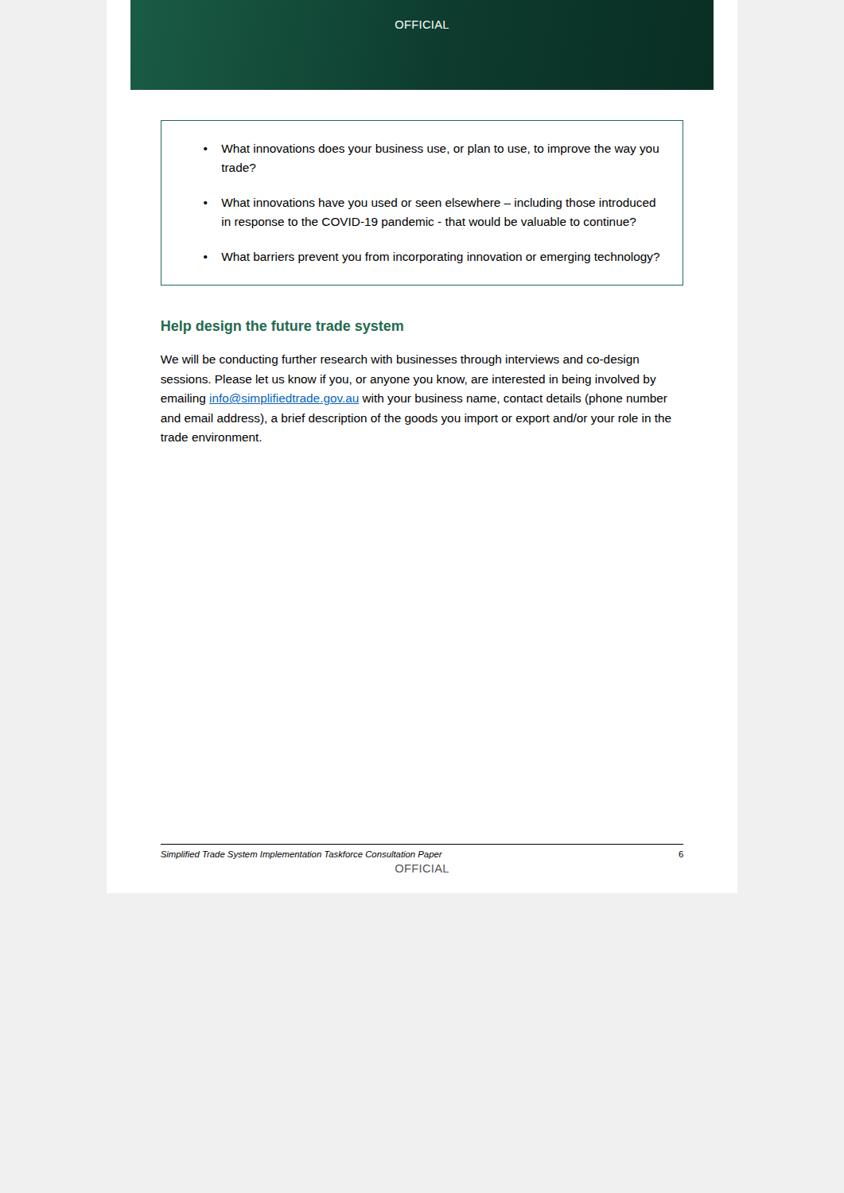OFFICIAL
What innovations does your business use, or plan to use, to improve the way you trade?
What innovations have you used or seen elsewhere – including those introduced in response to the COVID-19 pandemic - that would be valuable to continue?
What barriers prevent you from incorporating innovation or emerging technology?
Help design the future trade system
We will be conducting further research with businesses through interviews and co-design sessions. Please let us know if you, or anyone you know, are interested in being involved by emailing info@simplifiedtrade.gov.au with your business name, contact details (phone number and email address), a brief description of the goods you import or export and/or your role in the trade environment.
Simplified Trade System Implementation Taskforce Consultation Paper 6
OFFICIAL